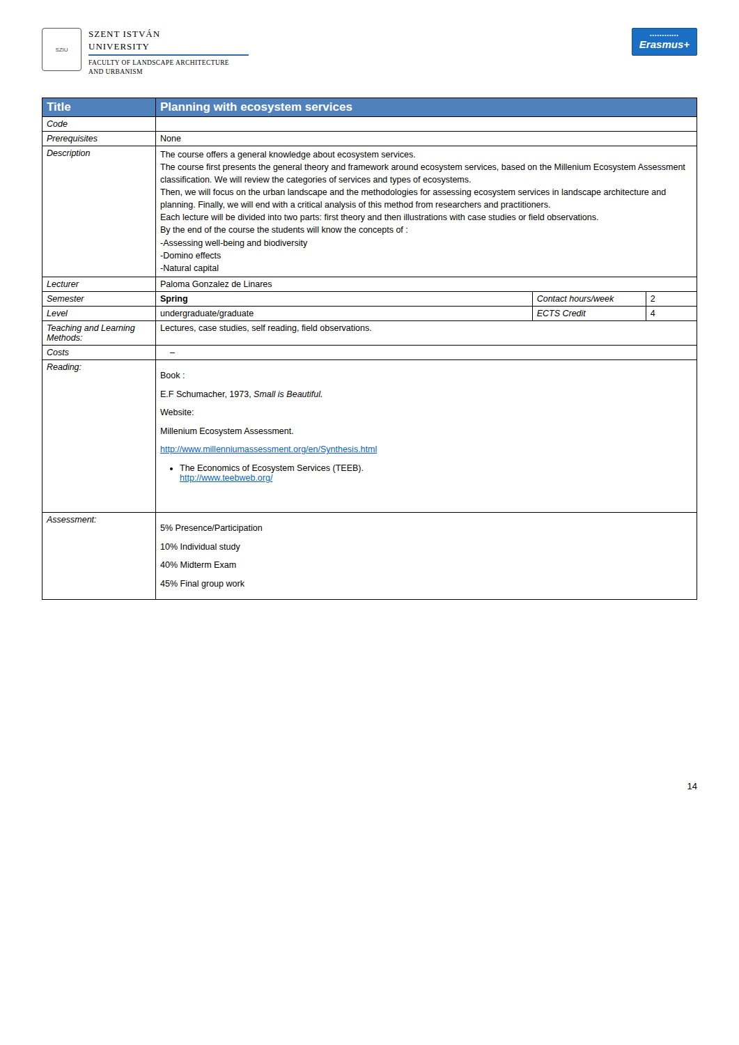SZIU
SZENT ISTVÁN
UNIVERSITY
FACULTY OF LANDSCAPE ARCHITECTURE
AND URBANISM
▪▪▪▪▪▪▪▪▪▪▪▪ Erasmus+
| Title | Planning with ecosystem services |
| Code | |
| Prerequisites | None |
| Description | The course offers a general knowledge about ecosystem services. The course first presents the general theory and framework around ecosystem services, based on the Millenium Ecosystem Assessment classification. We will review the categories of services and types of ecosystems. Then, we will focus on the urban landscape and the methodologies for assessing ecosystem services in landscape architecture and planning. Finally, we will end with a critical analysis of this method from researchers and practitioners. Each lecture will be divided into two parts: first theory and then illustrations with case studies or field observations. By the end of the course the students will know the concepts of : -Assessing well-being and biodiversity -Domino effects -Natural capital |
| Lecturer | Paloma Gonzalez de Linares |
| Semester | Spring | Contact hours/week | 2 |
| Level | undergraduate/graduate | ECTS Credit | 4 |
| Teaching and Learning Methods: | Lectures, case studies, self reading, field observations. |
| Costs | – |
| Reading: | Book : E.F Schumacher, 1973, Small is Beautiful. Website: Millenium Ecosystem Assessment. http://www.millenniumassessment.org/en/Synthesis.html The Economics of Ecosystem Services (TEEB). http://www.teebweb.org/ |
| Assessment: | 5% Presence/Participation 10% Individual study 40% Midterm Exam 45% Final group work |
14